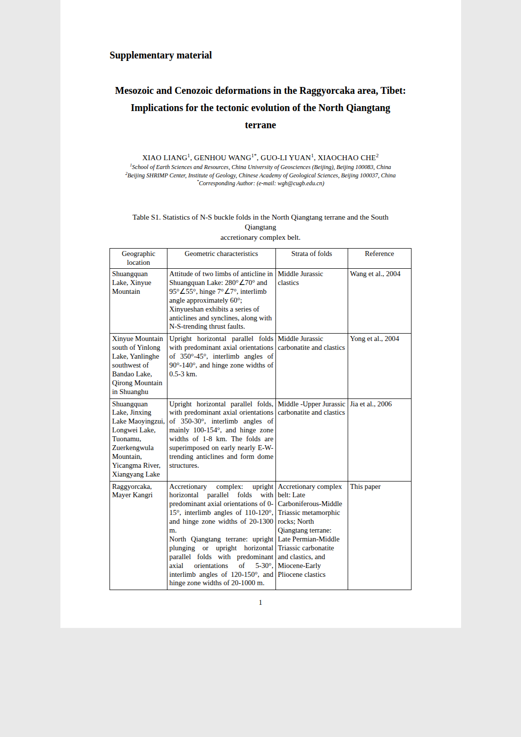Supplementary material
Mesozoic and Cenozoic deformations in the Raggyorcaka area, Tibet:
Implications for the tectonic evolution of the North Qiangtang
terrane
XIAO LIANG1, GENHOU WANG1*, GUO-LI YUAN1, XIAOCHAO CHE2
1School of Earth Sciences and Resources, China University of Geosciences (Beijing), Beijing 100083, China
2Beijing SHRIMP Center, Institute of Geology, Chinese Academy of Geological Sciences, Beijing 100037, China
*Corresponding Author: (e-mail: wgh@cugb.edu.cn)
Table S1. Statistics of N-S buckle folds in the North Qiangtang terrane and the South Qiangtang
accretionary complex belt.
| Geographic location | Geometric characteristics | Strata of folds | Reference |
| --- | --- | --- | --- |
| Shuangquan Lake, Xinyue Mountain | Attitude of two limbs of anticline in Shuangquan Lake: 280°∠70° and 95°∠55°, hinge 7°∠7°, interlimb angle approximately 60°; Xinyueshan exhibits a series of anticlines and synclines, along with N-S-trending thrust faults. | Middle Jurassic clastics | Wang et al., 2004 |
| Xinyue Mountain south of Yinlong Lake, Yanlinghe southwest of Bandao Lake, Qirong Mountain in Shuanghu | Upright horizontal parallel folds with predominant axial orientations of 350°-45°, interlimb angles of 90°-140°, and hinge zone widths of 0.5-3 km. | Middle Jurassic carbonatite and clastics | Yong et al., 2004 |
| Shuangquan Lake, Jinxing Lake Maoyingzui, Longwei Lake, Tuonamu, Zuerkengwula Mountain, Yicangma River, Xiangyang Lake | Upright horizontal parallel folds, with predominant axial orientations of 350-30°, interlimb angles of mainly 100-154°, and hinge zone widths of 1-8 km. The folds are superimposed on early nearly E-W-trending anticlines and form dome structures. | Middle -Upper Jurassic carbonatite and clastics | Jia et al., 2006 |
| Raggyorcaka, Mayer Kangri | Accretionary complex: upright horizontal parallel folds with predominant axial orientations of 0-15°, interlimb angles of 110-120°, and hinge zone widths of 20-1300 m. North Qiangtang terrane: upright plunging or upright horizontal parallel folds with predominant axial orientations of 5-30°, interlimb angles of 120-150°, and hinge zone widths of 20-1000 m. | Accretionary complex belt: Late Carboniferous-Middle Triassic metamorphic rocks; North Qiangtang terrane: Late Permian-Middle Triassic carbonatite and clastics, and Miocene-Early Pliocene clastics | This paper |
1